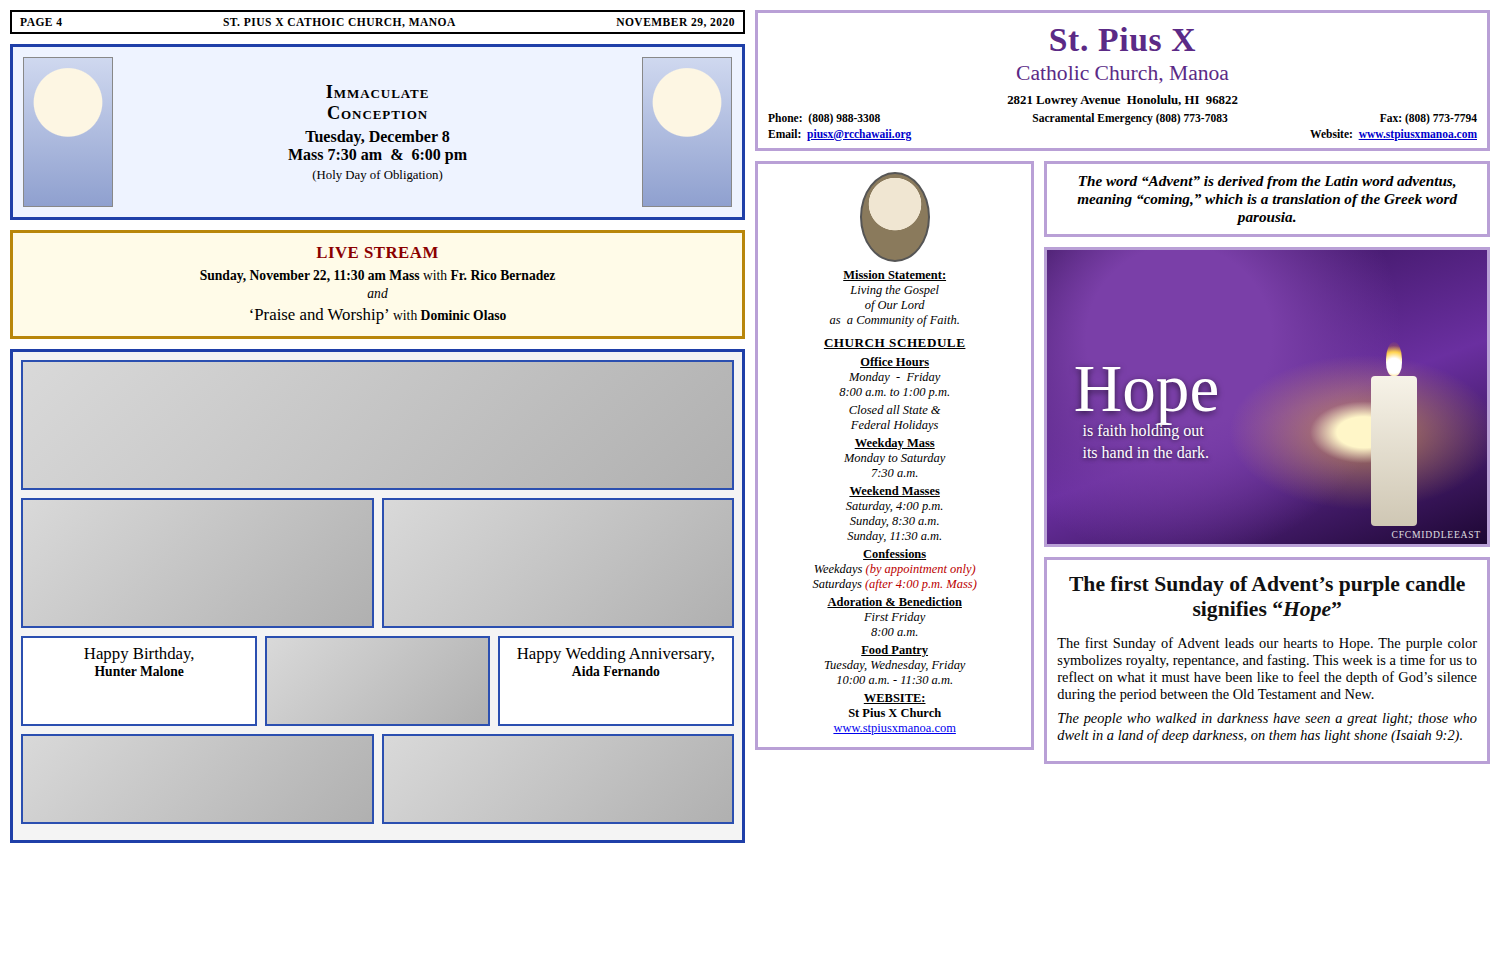Page 4 St. Pius X Cathoic Church, Manoa November 29, 2020
Immaculate
Conception
Tuesday, December 8
Mass 7:30 am & 6:00 pm
(Holy Day of Obligation)
LIVE STREAM
Sunday, November 22, 11:30 am Mass with Fr. Rico Bernadez
and
‘Praise and Worship’ with Dominic Olaso
Happy Birthday, Hunter Malone
Happy Wedding Anniversary, Aida Fernando
November 29, 2020
St. Pius X
Catholic Church, Manoa
2821 Lowrey Avenue Honolulu, HI 96822
Phone: (808) 988-3308 Sacramental Emergency (808) 773-7083 Fax: (808) 773-7794
Email: piusx@rcchawaii.org Website: www.stpiusxmanoa.com
Mission Statement:
Living the Gospel
of Our Lord
as a Community of Faith.
CHURCH SCHEDULE
Office Hours
Monday - Friday
8:00 a.m. to 1:00 p.m.
Closed all State &
Federal Holidays
Weekday Mass
Monday to Saturday
7:30 a.m.
Weekend Masses
Saturday, 4:00 p.m.
Sunday, 8:30 a.m.
Sunday, 11:30 a.m.
Confessions
Weekdays (by appointment only)
Saturdays (after 4:00 p.m. Mass)
Adoration & Benediction
First Friday
8:00 a.m.
Food Pantry
Tuesday, Wednesday, Friday
10:00 a.m. - 11:30 a.m.
WEBSITE:
St Pius X Church
www.stpiusxmanoa.com
The word “Advent” is derived from the Latin word adventus, meaning “coming,” which is a translation of the Greek word parousia.
Hope is faith holding out
its hand in the dark. CFCMIDDLEEAST
The first Sunday of Advent’s purple candle signifies “Hope”
The first Sunday of Advent leads our hearts to Hope. The purple color symbolizes royalty, repentance, and fasting. This week is a time for us to reflect on what it must have been like to feel the depth of God’s silence during the period between the Old Testament and New.
The people who walked in darkness have seen a great light; those who dwelt in a land of deep darkness, on them has light shone (Isaiah 9:2).